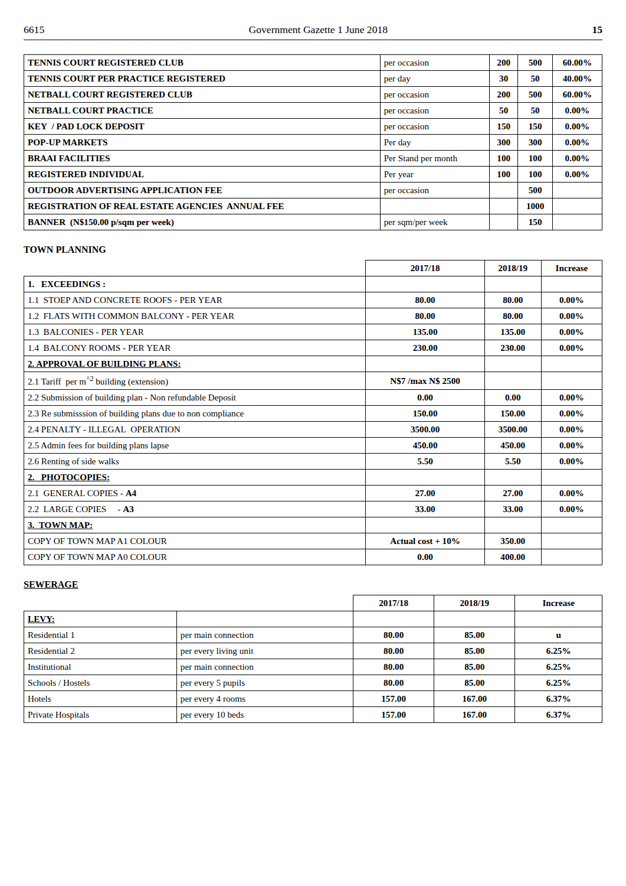6615 Government Gazette 1 June 2018 15
| TENNIS COURT REGISTERED CLUB | per occasion | 200 | 500 | 60.00% |
| TENNIS COURT PER PRACTICE REGISTERED | per day | 30 | 50 | 40.00% |
| NETBALL COURT REGISTERED CLUB | per occasion | 200 | 500 | 60.00% |
| NETBALL COURT PRACTICE | per occasion | 50 | 50 | 0.00% |
| KEY / PAD LOCK DEPOSIT | per occasion | 150 | 150 | 0.00% |
| POP-UP MARKETS | Per day | 300 | 300 | 0.00% |
| BRAAI FACILITIES | Per Stand per month | 100 | 100 | 0.00% |
| REGISTERED INDIVIDUAL | Per year | 100 | 100 | 0.00% |
| OUTDOOR ADVERTISING APPLICATION FEE | per occasion | | 500 | |
| REGISTRATION OF REAL ESTATE AGENCIES ANNUAL FEE | | | 1000 | |
| BANNER (N$150.00 p/sqm per week) | per sqm/per week | | 150 | |
TOWN PLANNING
| | 2017/18 | 2018/19 | Increase |
| --- | --- | --- | --- |
| 1. EXCEEDINGS : | | | |
| 1.1 STOEP AND CONCRETE ROOFS - PER YEAR | 80.00 | 80.00 | 0.00% |
| 1.2 FLATS WITH COMMON BALCONY - PER YEAR | 80.00 | 80.00 | 0.00% |
| 1.3 BALCONIES - PER YEAR | 135.00 | 135.00 | 0.00% |
| 1.4 BALCONY ROOMS - PER YEAR | 230.00 | 230.00 | 0.00% |
| 2. APPROVAL OF BUILDING PLANS: | | | |
| 2.1 Tariff per m ^2 building (extension) | N$7 /max N$ 2500 | | |
| 2.2 Submission of building plan - Non refundable Deposit | 0.00 | 0.00 | 0.00% |
| 2.3 Re submisssion of building plans due to non compliance | 150.00 | 150.00 | 0.00% |
| 2.4 PENALTY - ILLEGAL OPERATION | 3500.00 | 3500.00 | 0.00% |
| 2.5 Admin fees for building plans lapse | 450.00 | 450.00 | 0.00% |
| 2.6 Renting of side walks | 5.50 | 5.50 | 0.00% |
| 2. PHOTOCOPIES: | | | |
| 2.1 GENERAL COPIES - A4 | 27.00 | 27.00 | 0.00% |
| 2.2 LARGE COPIES - A3 | 33.00 | 33.00 | 0.00% |
| 3. TOWN MAP: | | | |
| COPY OF TOWN MAP A1 COLOUR | Actual cost + 10% | 350.00 | |
| COPY OF TOWN MAP A0 COLOUR | 0.00 | 400.00 | |
SEWERAGE
| | | 2017/18 | 2018/19 | Increase |
| --- | --- | --- | --- | --- |
| LEVY: | | | | |
| Residential 1 | per main connection | 80.00 | 85.00 | u |
| Residential 2 | per every living unit | 80.00 | 85.00 | 6.25% |
| Institutional | per main connection | 80.00 | 85.00 | 6.25% |
| Schools / Hostels | per every 5 pupils | 80.00 | 85.00 | 6.25% |
| Hotels | per every 4 rooms | 157.00 | 167.00 | 6.37% |
| Private Hospitals | per every 10 beds | 157.00 | 167.00 | 6.37% |